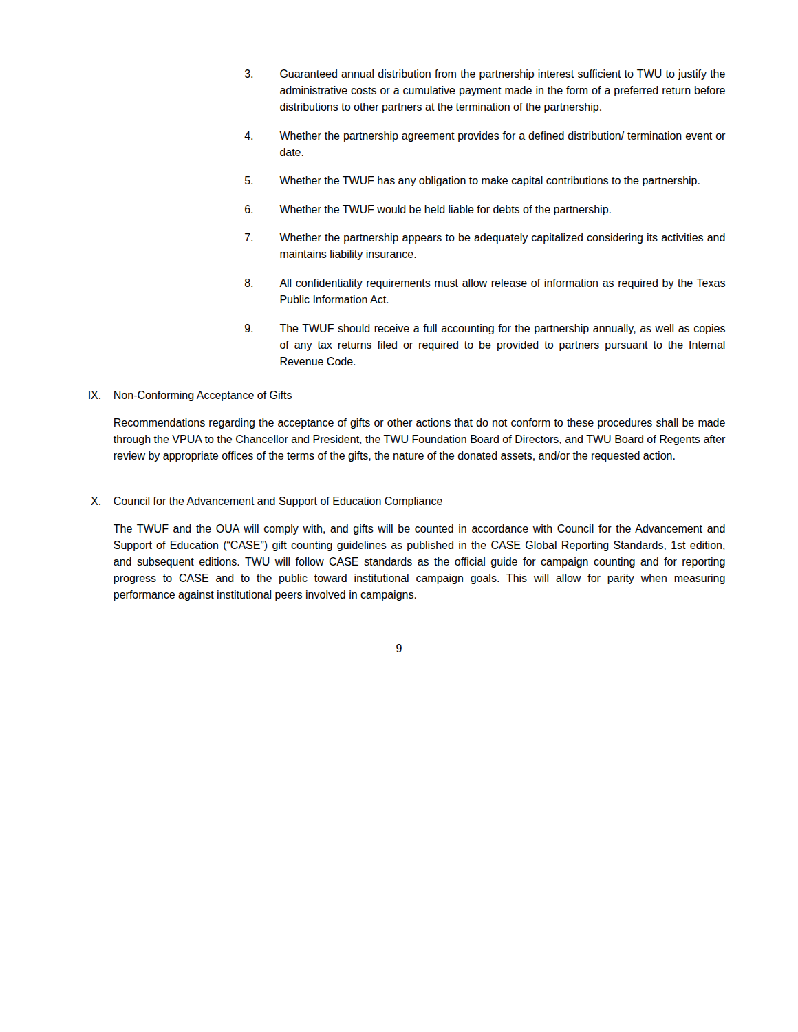3. Guaranteed annual distribution from the partnership interest sufficient to TWU to justify the administrative costs or a cumulative payment made in the form of a preferred return before distributions to other partners at the termination of the partnership.
4. Whether the partnership agreement provides for a defined distribution/ termination event or date.
5. Whether the TWUF has any obligation to make capital contributions to the partnership.
6. Whether the TWUF would be held liable for debts of the partnership.
7. Whether the partnership appears to be adequately capitalized considering its activities and maintains liability insurance.
8. All confidentiality requirements must allow release of information as required by the Texas Public Information Act.
9. The TWUF should receive a full accounting for the partnership annually, as well as copies of any tax returns filed or required to be provided to partners pursuant to the Internal Revenue Code.
IX.
Non-Conforming Acceptance of Gifts
Recommendations regarding the acceptance of gifts or other actions that do not conform to these procedures shall be made through the VPUA to the Chancellor and President, the TWU Foundation Board of Directors, and TWU Board of Regents after review by appropriate offices of the terms of the gifts, the nature of the donated assets, and/or the requested action.
X.
Council for the Advancement and Support of Education Compliance
The TWUF and the OUA will comply with, and gifts will be counted in accordance with Council for the Advancement and Support of Education (“CASE”) gift counting guidelines as published in the CASE Global Reporting Standards, 1st edition, and subsequent editions. TWU will follow CASE standards as the official guide for campaign counting and for reporting progress to CASE and to the public toward institutional campaign goals. This will allow for parity when measuring performance against institutional peers involved in campaigns.
9